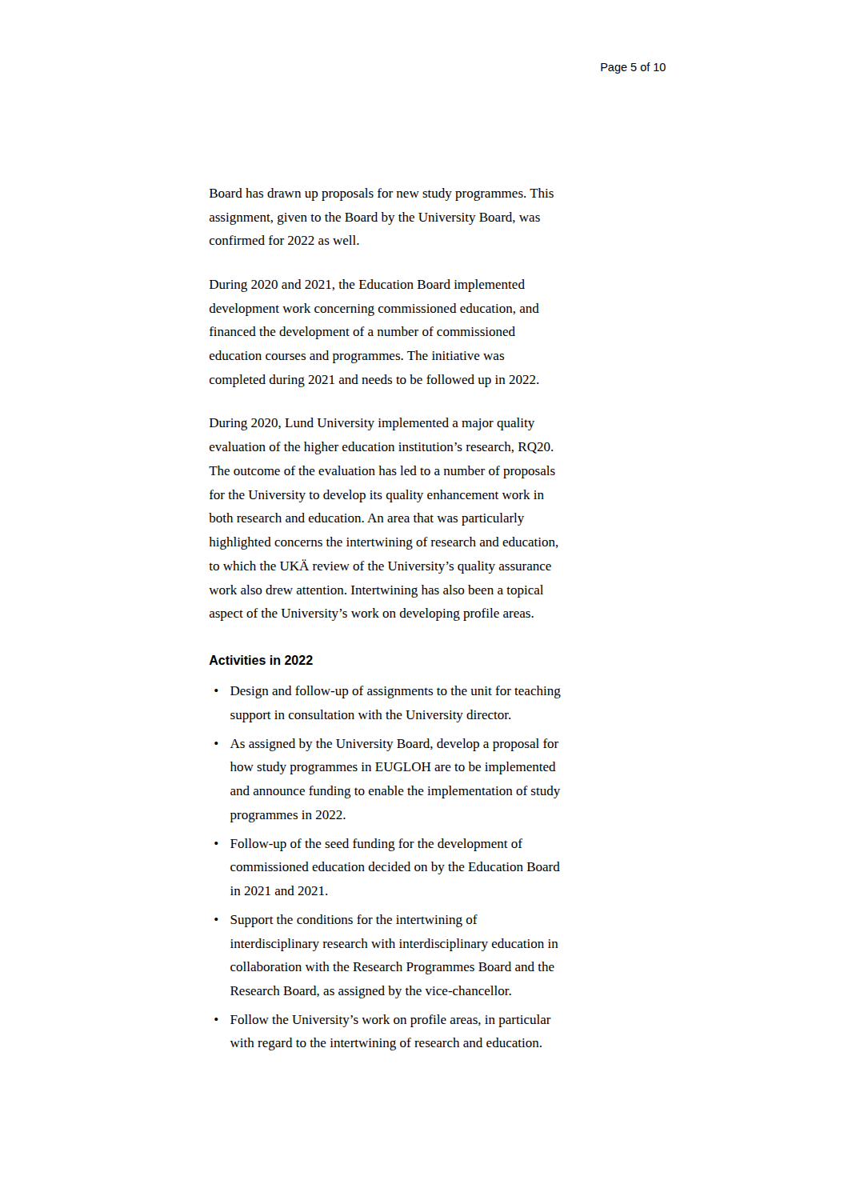Page 5 of 10
Board has drawn up proposals for new study programmes. This assignment, given to the Board by the University Board, was confirmed for 2022 as well.
During 2020 and 2021, the Education Board implemented development work concerning commissioned education, and financed the development of a number of commissioned education courses and programmes. The initiative was completed during 2021 and needs to be followed up in 2022.
During 2020, Lund University implemented a major quality evaluation of the higher education institution’s research, RQ20. The outcome of the evaluation has led to a number of proposals for the University to develop its quality enhancement work in both research and education. An area that was particularly highlighted concerns the intertwining of research and education, to which the UKÄ review of the University’s quality assurance work also drew attention. Intertwining has also been a topical aspect of the University’s work on developing profile areas.
Activities in 2022
Design and follow-up of assignments to the unit for teaching support in consultation with the University director.
As assigned by the University Board, develop a proposal for how study programmes in EUGLOH are to be implemented and announce funding to enable the implementation of study programmes in 2022.
Follow-up of the seed funding for the development of commissioned education decided on by the Education Board in 2021 and 2021.
Support the conditions for the intertwining of interdisciplinary research with interdisciplinary education in collaboration with the Research Programmes Board and the Research Board, as assigned by the vice-chancellor.
Follow the University’s work on profile areas, in particular with regard to the intertwining of research and education.